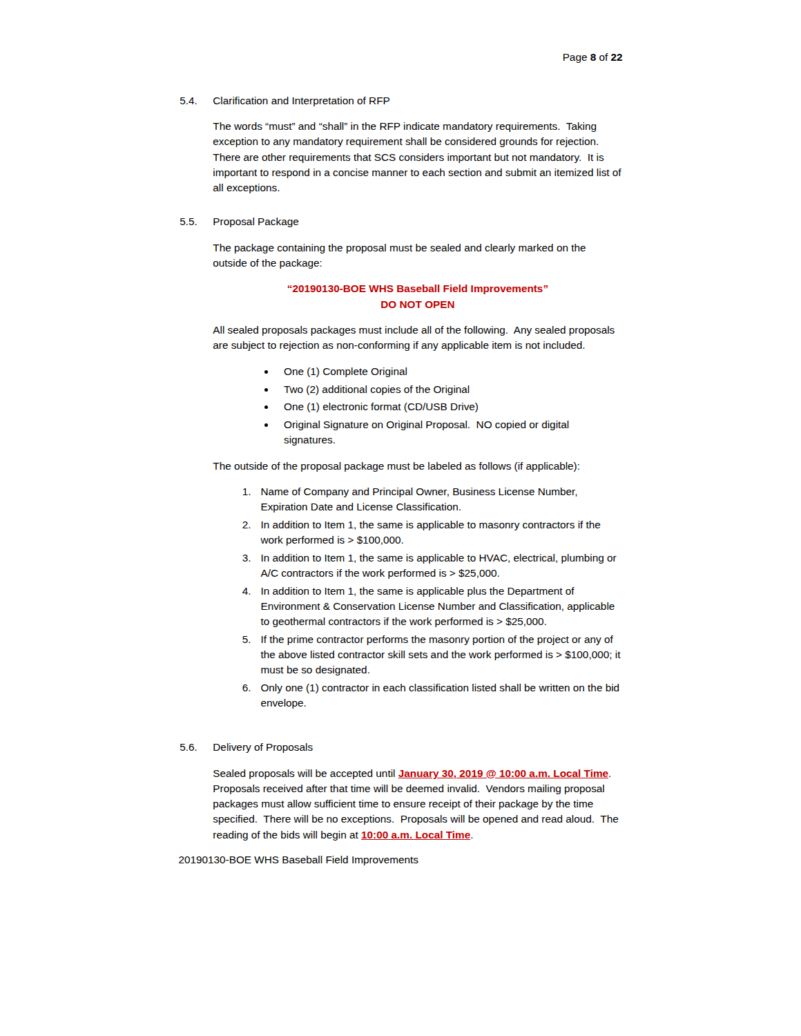Page 8 of 22
5.4.
Clarification and Interpretation of RFP
The words “must” and “shall” in the RFP indicate mandatory requirements. Taking exception to any mandatory requirement shall be considered grounds for rejection. There are other requirements that SCS considers important but not mandatory. It is important to respond in a concise manner to each section and submit an itemized list of all exceptions.
5.5.
Proposal Package
The package containing the proposal must be sealed and clearly marked on the outside of the package:
“20190130-BOE WHS Baseball Field Improvements”
DO NOT OPEN
All sealed proposals packages must include all of the following. Any sealed proposals are subject to rejection as non-conforming if any applicable item is not included.
One (1) Complete Original
Two (2) additional copies of the Original
One (1) electronic format (CD/USB Drive)
Original Signature on Original Proposal. NO copied or digital signatures.
The outside of the proposal package must be labeled as follows (if applicable):
Name of Company and Principal Owner, Business License Number, Expiration Date and License Classification.
In addition to Item 1, the same is applicable to masonry contractors if the work performed is > $100,000.
In addition to Item 1, the same is applicable to HVAC, electrical, plumbing or A/C contractors if the work performed is > $25,000.
In addition to Item 1, the same is applicable plus the Department of Environment & Conservation License Number and Classification, applicable to geothermal contractors if the work performed is > $25,000.
If the prime contractor performs the masonry portion of the project or any of the above listed contractor skill sets and the work performed is > $100,000; it must be so designated.
Only one (1) contractor in each classification listed shall be written on the bid envelope.
5.6.
Delivery of Proposals
Sealed proposals will be accepted until January 30, 2019 @ 10:00 a.m. Local Time. Proposals received after that time will be deemed invalid. Vendors mailing proposal packages must allow sufficient time to ensure receipt of their package by the time specified. There will be no exceptions. Proposals will be opened and read aloud. The reading of the bids will begin at 10:00 a.m. Local Time.
20190130-BOE WHS Baseball Field Improvements